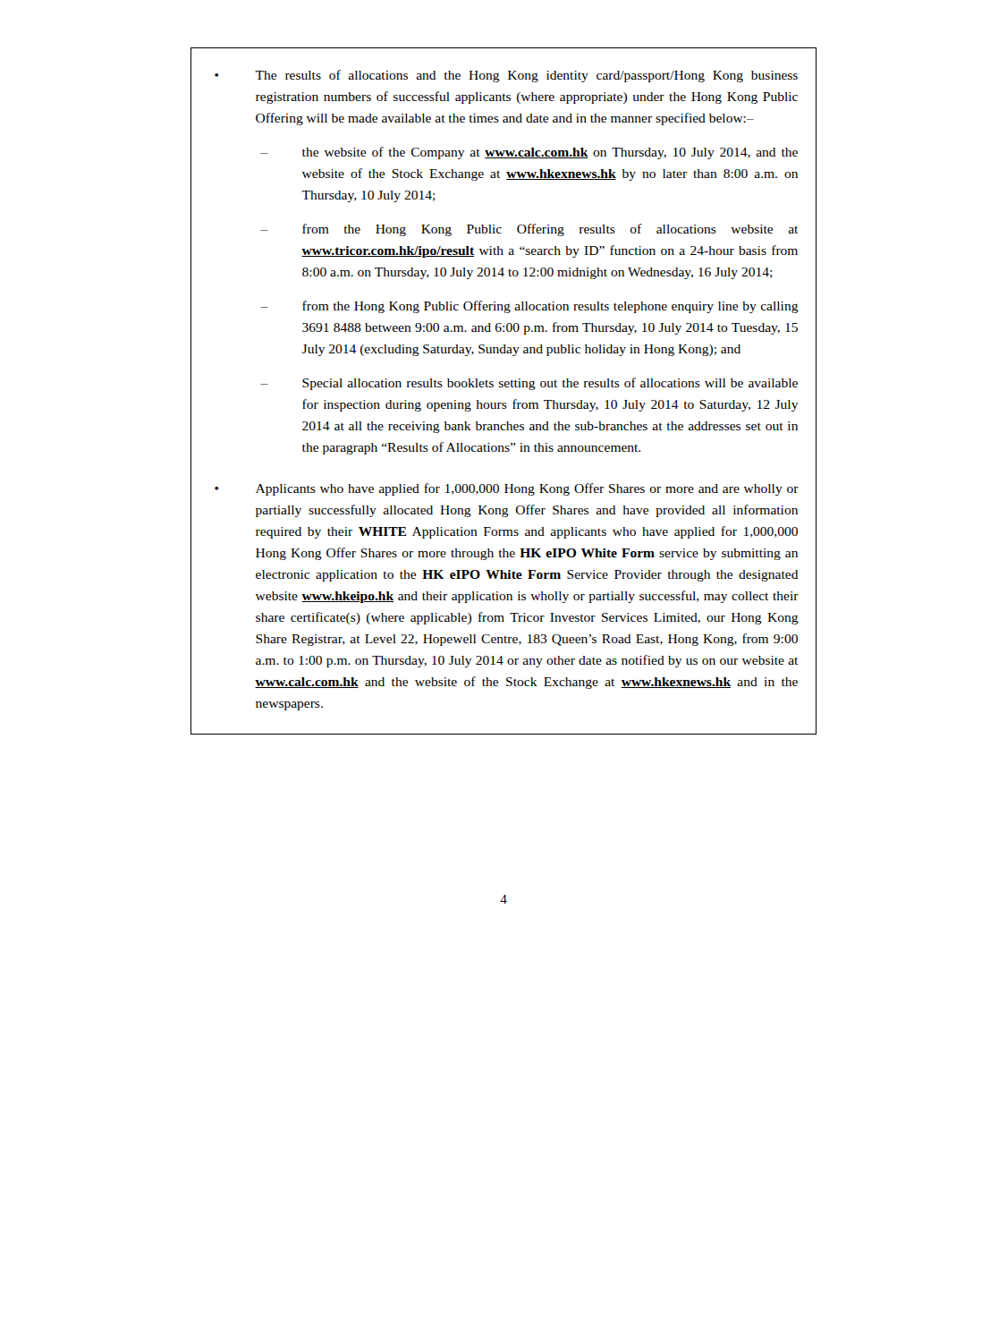•
The results of allocations and the Hong Kong identity card/passport/Hong Kong business registration numbers of successful applicants (where appropriate) under the Hong Kong Public Offering will be made available at the times and date and in the manner specified below:–
–
the website of the Company at www.calc.com.hk on Thursday, 10 July 2014, and the website of the Stock Exchange at www.hkexnews.hk by no later than 8:00 a.m. on Thursday, 10 July 2014;
–
from the Hong Kong Public Offering results of allocations website at www.tricor.com.hk/ipo/result with a “search by ID” function on a 24-hour basis from 8:00 a.m. on Thursday, 10 July 2014 to 12:00 midnight on Wednesday, 16 July 2014;
–
from the Hong Kong Public Offering allocation results telephone enquiry line by calling 3691 8488 between 9:00 a.m. and 6:00 p.m. from Thursday, 10 July 2014 to Tuesday, 15 July 2014 (excluding Saturday, Sunday and public holiday in Hong Kong); and
–
Special allocation results booklets setting out the results of allocations will be available for inspection during opening hours from Thursday, 10 July 2014 to Saturday, 12 July 2014 at all the receiving bank branches and the sub-branches at the addresses set out in the paragraph “Results of Allocations” in this announcement.
•
Applicants who have applied for 1,000,000 Hong Kong Offer Shares or more and are wholly or partially successfully allocated Hong Kong Offer Shares and have provided all information required by their WHITE Application Forms and applicants who have applied for 1,000,000 Hong Kong Offer Shares or more through the HK eIPO White Form service by submitting an electronic application to the HK eIPO White Form Service Provider through the designated website www.hkeipo.hk and their application is wholly or partially successful, may collect their share certificate(s) (where applicable) from Tricor Investor Services Limited, our Hong Kong Share Registrar, at Level 22, Hopewell Centre, 183 Queen’s Road East, Hong Kong, from 9:00 a.m. to 1:00 p.m. on Thursday, 10 July 2014 or any other date as notified by us on our website at www.calc.com.hk and the website of the Stock Exchange at www.hkexnews.hk and in the newspapers.
4